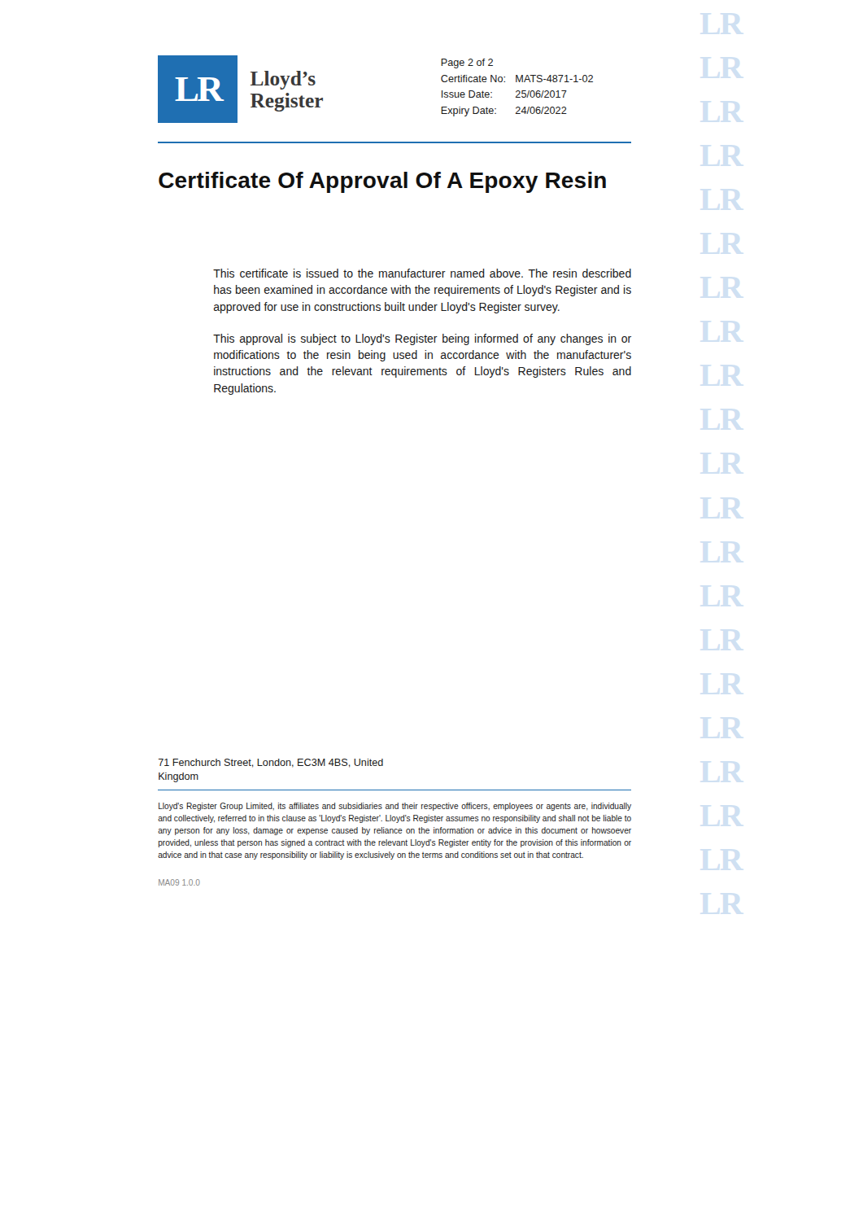LR LR LR LR LR LR LR LR LR LR LR LR LR LR LR LR LR LR LR LR LR LR
LR
Lloyd’sRegister
| Page 2 of 2 | |
| Certificate No: | MATS-4871-1-02 |
| Issue Date: | 25/06/2017 |
| Expiry Date: | 24/06/2022 |
Certificate Of Approval Of A Epoxy Resin
This certificate is issued to the manufacturer named above. The resin described has been examined in accordance with the requirements of Lloyd's Register and is approved for use in constructions built under Lloyd's Register survey.
This approval is subject to Lloyd's Register being informed of any changes in or modifications to the resin being used in accordance with the manufacturer's instructions and the relevant requirements of Lloyd's Registers Rules and Regulations.
71 Fenchurch Street, London, EC3M 4BS, United
Kingdom
Lloyd's Register Group Limited, its affiliates and subsidiaries and their respective officers, employees or agents are, individually and collectively, referred to in this clause as 'Lloyd's Register'. Lloyd's Register assumes no responsibility and shall not be liable to any person for any loss, damage or expense caused by reliance on the information or advice in this document or howsoever provided, unless that person has signed a contract with the relevant Lloyd's Register entity for the provision of this information or advice and in that case any responsibility or liability is exclusively on the terms and conditions set out in that contract.
MA09 1.0.0